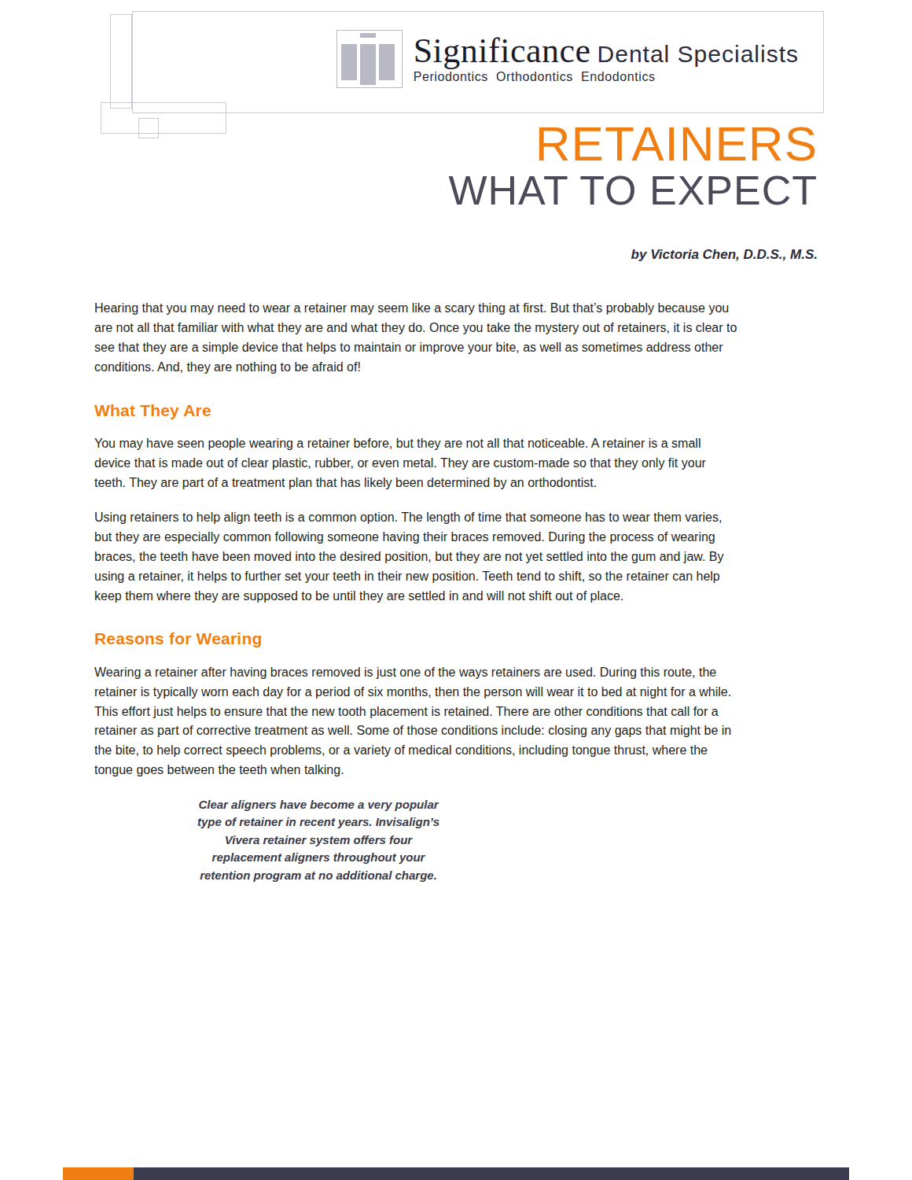Significance Dental Specialists
Periodontics Orthodontics Endodontics
RETAINERS WHAT TO EXPECT
by Victoria Chen, D.D.S., M.S.
Hearing that you may need to wear a retainer may seem like a scary thing at first. But that’s probably because you are not all that familiar with what they are and what they do. Once you take the mystery out of retainers, it is clear to see that they are a simple device that helps to maintain or improve your bite, as well as sometimes address other conditions. And, they are nothing to be afraid of!
What They Are
You may have seen people wearing a retainer before, but they are not all that noticeable. A retainer is a small device that is made out of clear plastic, rubber, or even metal. They are custom-made so that they only fit your teeth. They are part of a treatment plan that has likely been determined by an orthodontist.
Using retainers to help align teeth is a common option. The length of time that someone has to wear them varies, but they are especially common following someone having their braces removed. During the process of wearing braces, the teeth have been moved into the desired position, but they are not yet settled into the gum and jaw. By using a retainer, it helps to further set your teeth in their new position. Teeth tend to shift, so the retainer can help keep them where they are supposed to be until they are settled in and will not shift out of place.
Reasons for Wearing
Wearing a retainer after having braces removed is just one of the ways retainers are used. During this route, the retainer is typically worn each day for a period of six months, then the person will wear it to bed at night for a while. This effort just helps to ensure that the new tooth placement is retained. There are other conditions that call for a retainer as part of corrective treatment as well. Some of those conditions include: closing any gaps that might be in the bite, to help correct speech problems, or a variety of medical conditions, including tongue thrust, where the tongue goes between the teeth when talking.
Clear aligners have become a very popular type of retainer in recent years. Invisalign’s Vivera retainer system offers four replacement aligners throughout your retention program at no additional charge.